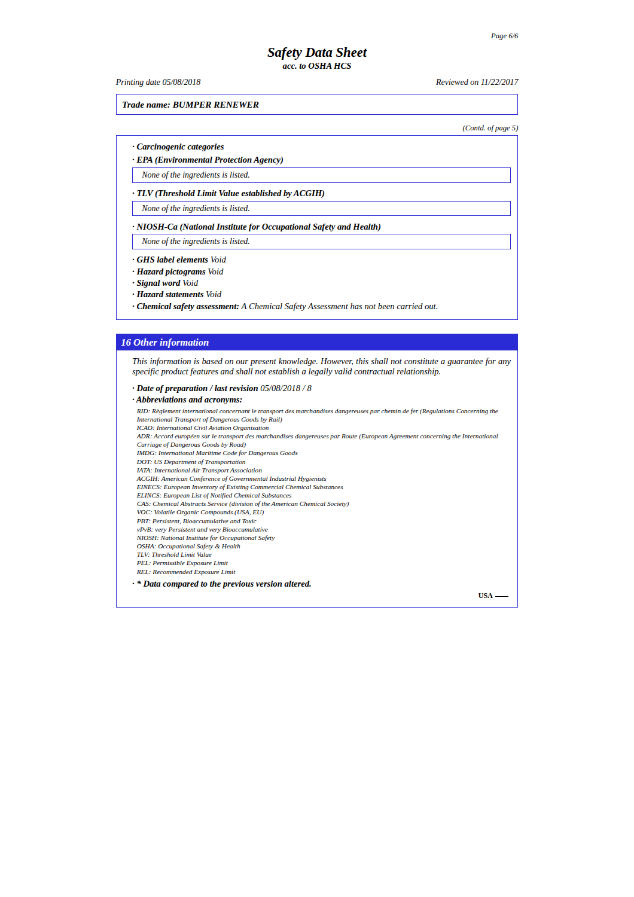Page 6/6
Safety Data Sheet
acc. to OSHA HCS
Printing date 05/08/2018 Reviewed on 11/22/2017
Trade name: BUMPER RENEWER
(Contd. of page 5)
· Carcinogenic categories
· EPA (Environmental Protection Agency)
None of the ingredients is listed.
· TLV (Threshold Limit Value established by ACGIH)
None of the ingredients is listed.
· NIOSH-Ca (National Institute for Occupational Safety and Health)
None of the ingredients is listed.
· GHS label elements Void
· Hazard pictograms Void
· Signal word Void
· Hazard statements Void
· Chemical safety assessment: A Chemical Safety Assessment has not been carried out.
16 Other information
This information is based on our present knowledge. However, this shall not constitute a guarantee for any specific product features and shall not establish a legally valid contractual relationship.
· Date of preparation / last revision 05/08/2018 / 8
· Abbreviations and acronyms:
RID: Règlement international concernant le transport des marchandises dangereuses par chemin de fer (Regulations Concerning the
International Transport of Dangerous Goods by Rail)
ICAO: International Civil Aviation Organisation
ADR: Accord européen sur le transport des marchandises dangereuses par Route (European Agreement concerning the International
Carriage of Dangerous Goods by Road)
IMDG: International Maritime Code for Dangerous Goods
DOT: US Department of Transportation
IATA: International Air Transport Association
ACGIH: American Conference of Governmental Industrial Hygienists
EINECS: European Inventory of Existing Commercial Chemical Substances
ELINCS: European List of Notified Chemical Substances
CAS: Chemical Abstracts Service (division of the American Chemical Society)
VOC: Volatile Organic Compounds (USA, EU)
PBT: Persistent, Bioaccumulative and Toxic
vPvB: very Persistent and very Bioaccumulative
NIOSH: National Institute for Occupational Safety
OSHA: Occupational Safety & Health
TLV: Threshold Limit Value
PEL: Permissible Exposure Limit
REL: Recommended Exposure Limit
· * Data compared to the previous version altered.
USA